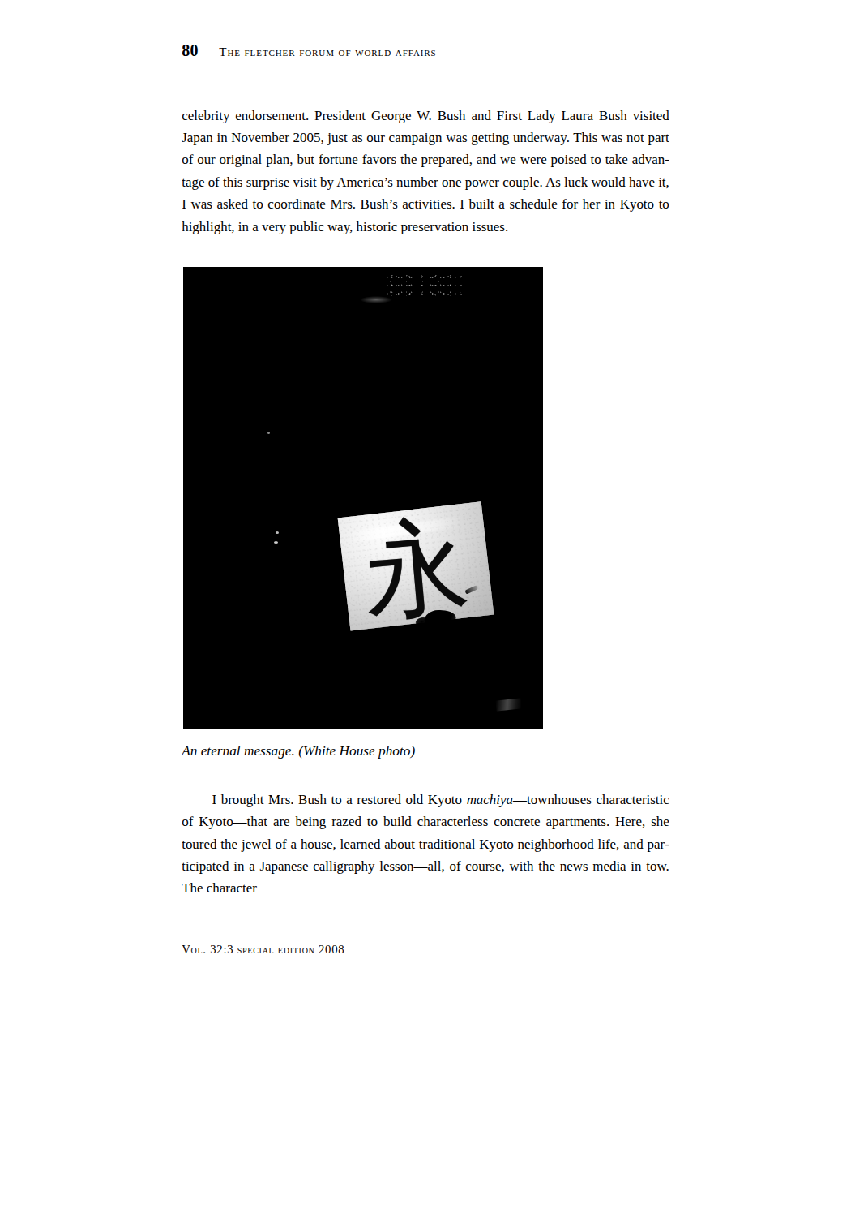80 The Fletcher Forum of World Affairs
celebrity endorsement. President George W. Bush and First Lady Laura Bush visited Japan in November 2005, just as our campaign was getting underway. This was not part of our original plan, but fortune favors the prepared, and we were poised to take advantage of this surprise visit by America’s number one power couple. As luck would have it, I was asked to coordinate Mrs. Bush’s activities. I built a schedule for her in Kyoto to highlight, in a very public way, historic preservation issues.
永
An eternal message. (White House photo)
I brought Mrs. Bush to a restored old Kyoto machiya—townhouses characteristic of Kyoto—that are being razed to build characterless concrete apartments. Here, she toured the jewel of a house, learned about traditional Kyoto neighborhood life, and participated in a Japanese calligraphy lesson—all, of course, with the news media in tow. The character
Vol. 32:3 Special Edition 2008